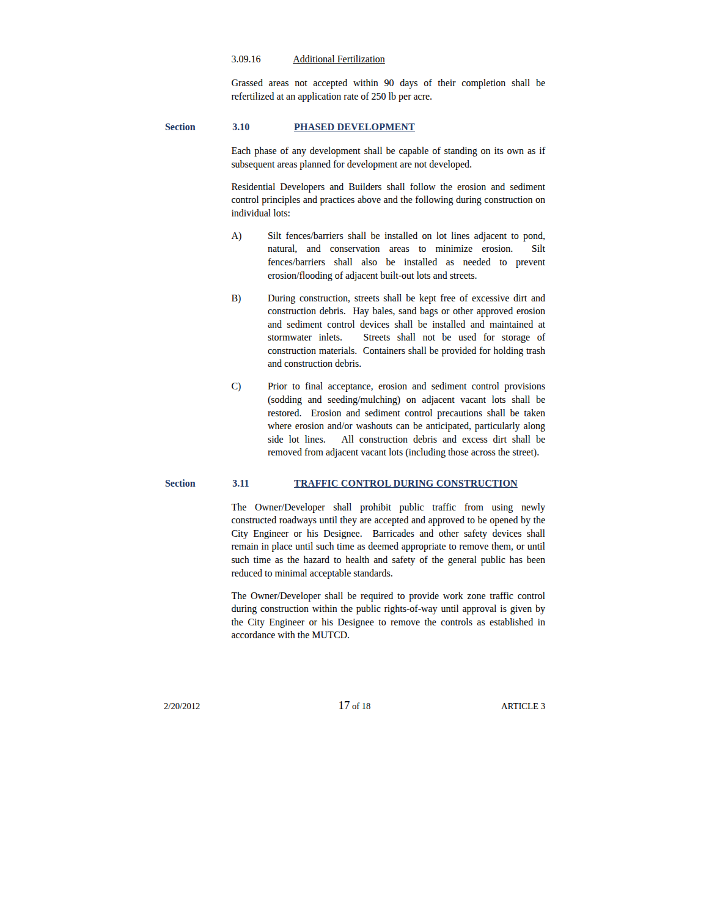3.09.16 Additional Fertilization
Grassed areas not accepted within 90 days of their completion shall be refertilized at an application rate of 250 lb per acre.
Section 3.10 PHASED DEVELOPMENT
Each phase of any development shall be capable of standing on its own as if subsequent areas planned for development are not developed.
Residential Developers and Builders shall follow the erosion and sediment control principles and practices above and the following during construction on individual lots:
A) Silt fences/barriers shall be installed on lot lines adjacent to pond, natural, and conservation areas to minimize erosion. Silt fences/barriers shall also be installed as needed to prevent erosion/flooding of adjacent built-out lots and streets.
B) During construction, streets shall be kept free of excessive dirt and construction debris. Hay bales, sand bags or other approved erosion and sediment control devices shall be installed and maintained at stormwater inlets. Streets shall not be used for storage of construction materials. Containers shall be provided for holding trash and construction debris.
C) Prior to final acceptance, erosion and sediment control provisions (sodding and seeding/mulching) on adjacent vacant lots shall be restored. Erosion and sediment control precautions shall be taken where erosion and/or washouts can be anticipated, particularly along side lot lines. All construction debris and excess dirt shall be removed from adjacent vacant lots (including those across the street).
Section 3.11 TRAFFIC CONTROL DURING CONSTRUCTION
The Owner/Developer shall prohibit public traffic from using newly constructed roadways until they are accepted and approved to be opened by the City Engineer or his Designee. Barricades and other safety devices shall remain in place until such time as deemed appropriate to remove them, or until such time as the hazard to health and safety of the general public has been reduced to minimal acceptable standards.
The Owner/Developer shall be required to provide work zone traffic control during construction within the public rights-of-way until approval is given by the City Engineer or his Designee to remove the controls as established in accordance with the MUTCD.
2/20/2012
17 of 18
ARTICLE 3